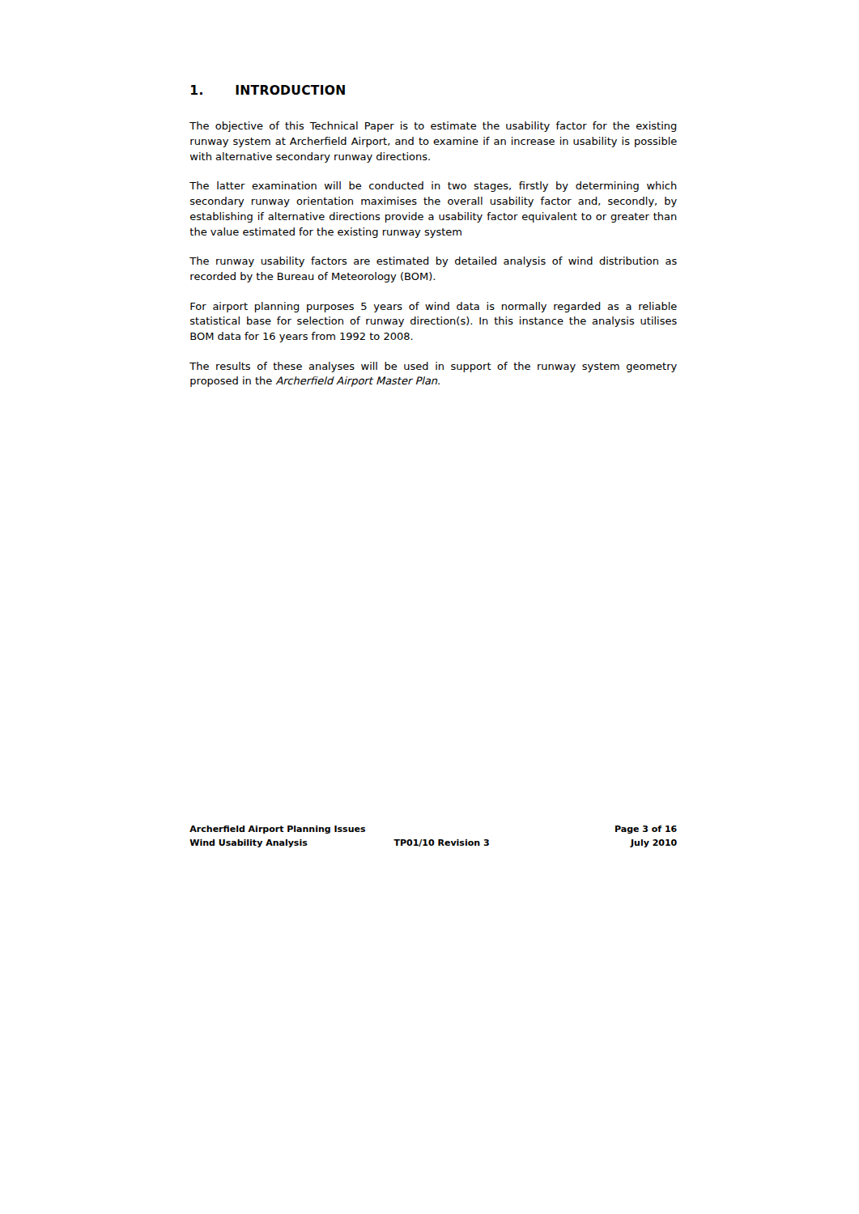1. INTRODUCTION
The objective of this Technical Paper is to estimate the usability factor for the existing runway system at Archerfield Airport, and to examine if an increase in usability is possible with alternative secondary runway directions.
The latter examination will be conducted in two stages, firstly by determining which secondary runway orientation maximises the overall usability factor and, secondly, by establishing if alternative directions provide a usability factor equivalent to or greater than the value estimated for the existing runway system
The runway usability factors are estimated by detailed analysis of wind distribution as recorded by the Bureau of Meteorology (BOM).
For airport planning purposes 5 years of wind data is normally regarded as a reliable statistical base for selection of runway direction(s). In this instance the analysis utilises BOM data for 16 years from 1992 to 2008.
The results of these analyses will be used in support of the runway system geometry proposed in the Archerfield Airport Master Plan.
| Archerfield Airport Planning Issues | | Page 3 of 16 |
| Wind Usability Analysis | TP01/10 Revision 3 | July 2010 |